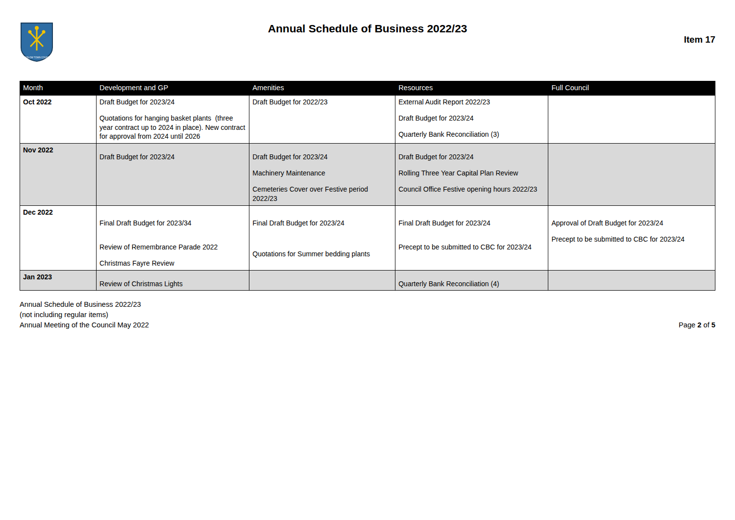WINSLOW TOWN COUNCIL
Annual Schedule of Business 2022/23
Item 17
| Month | Development and GP | Amenities | Resources | Full Council |
| --- | --- | --- | --- | --- |
| Oct 2022 | Draft Budget for 2023/24 Quotations for hanging basket plants (three year contract up to 2024 in place). New contract for approval from 2024 until 2026 | Draft Budget for 2022/23 | External Audit Report 2022/23 Draft Budget for 2023/24 Quarterly Bank Reconciliation (3) | |
| Nov 2022 | Draft Budget for 2023/24 | Draft Budget for 2023/24 Machinery Maintenance Cemeteries Cover over Festive period 2022/23 | Draft Budget for 2023/24 Rolling Three Year Capital Plan Review Council Office Festive opening hours 2022/23 | |
| Dec 2022 | Final Draft Budget for 2023/34 Review of Remembrance Parade 2022 Christmas Fayre Review | Final Draft Budget for 2023/24 Quotations for Summer bedding plants | Final Draft Budget for 2023/24 Precept to be submitted to CBC for 2023/24 | Approval of Draft Budget for 2023/24 Precept to be submitted to CBC for 2023/24 |
| Jan 2023 | Review of Christmas Lights | | Quarterly Bank Reconciliation (4) | |
Annual Schedule of Business 2022/23
(not including regular items)
Annual Meeting of the Council May 2022 Page 2 of 5